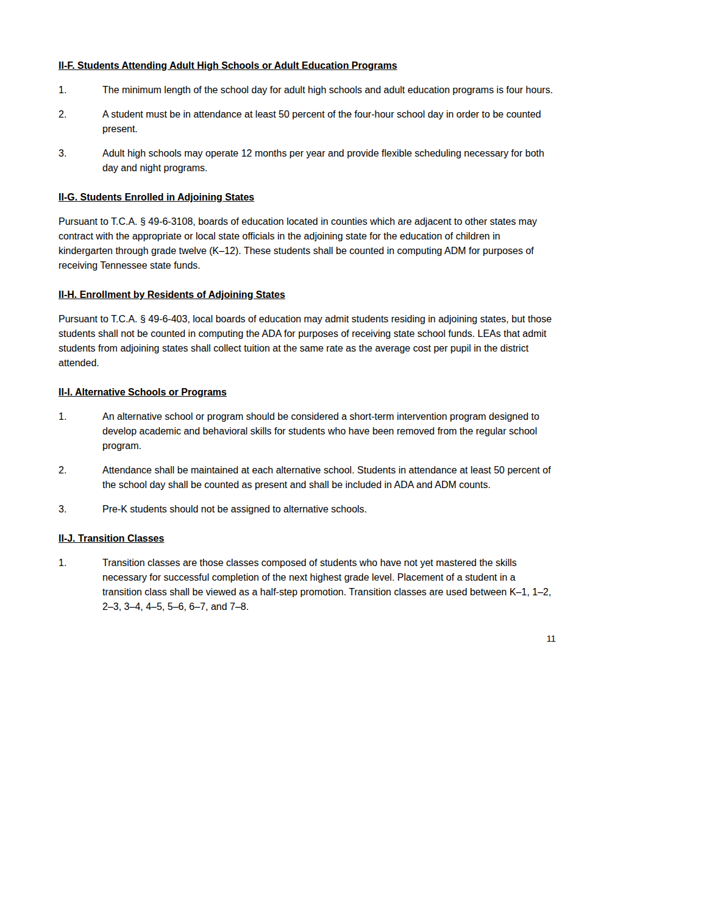II-F. Students Attending Adult High Schools or Adult Education Programs
The minimum length of the school day for adult high schools and adult education programs is four hours.
A student must be in attendance at least 50 percent of the four-hour school day in order to be counted present.
Adult high schools may operate 12 months per year and provide flexible scheduling necessary for both day and night programs.
II-G. Students Enrolled in Adjoining States
Pursuant to T.C.A. § 49-6-3108, boards of education located in counties which are adjacent to other states may contract with the appropriate or local state officials in the adjoining state for the education of children in kindergarten through grade twelve (K–12). These students shall be counted in computing ADM for purposes of receiving Tennessee state funds.
II-H. Enrollment by Residents of Adjoining States
Pursuant to T.C.A. § 49-6-403, local boards of education may admit students residing in adjoining states, but those students shall not be counted in computing the ADA for purposes of receiving state school funds. LEAs that admit students from adjoining states shall collect tuition at the same rate as the average cost per pupil in the district attended.
II-I. Alternative Schools or Programs
An alternative school or program should be considered a short-term intervention program designed to develop academic and behavioral skills for students who have been removed from the regular school program.
Attendance shall be maintained at each alternative school. Students in attendance at least 50 percent of the school day shall be counted as present and shall be included in ADA and ADM counts.
Pre-K students should not be assigned to alternative schools.
II-J. Transition Classes
Transition classes are those classes composed of students who have not yet mastered the skills necessary for successful completion of the next highest grade level. Placement of a student in a transition class shall be viewed as a half-step promotion. Transition classes are used between K–1, 1–2, 2–3, 3–4, 4–5, 5–6, 6–7, and 7–8.
11